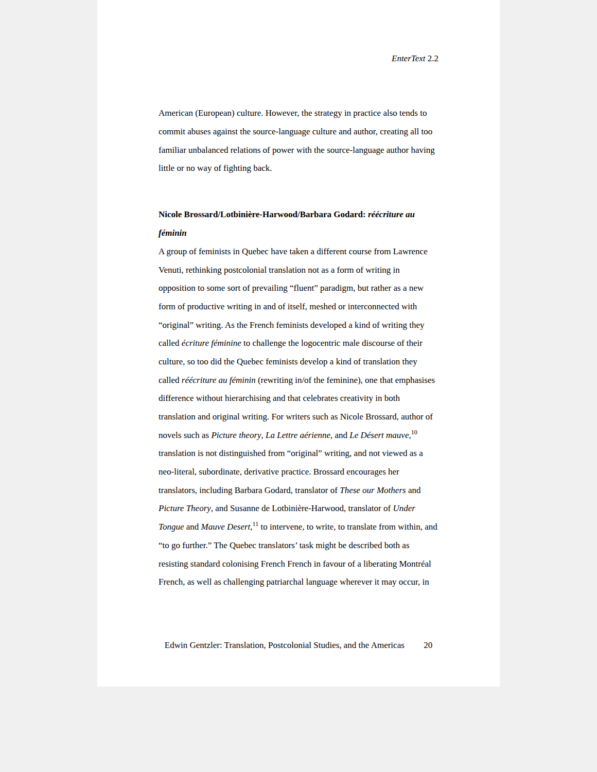EnterText 2.2
American (European) culture. However, the strategy in practice also tends to commit abuses against the source-language culture and author, creating all too familiar unbalanced relations of power with the source-language author having little or no way of fighting back.
Nicole Brossard/Lotbinière-Harwood/Barbara Godard: réécriture au féminin
A group of feminists in Quebec have taken a different course from Lawrence Venuti, rethinking postcolonial translation not as a form of writing in opposition to some sort of prevailing “fluent” paradigm, but rather as a new form of productive writing in and of itself, meshed or interconnected with “original” writing. As the French feminists developed a kind of writing they called écriture féminine to challenge the logocentric male discourse of their culture, so too did the Quebec feminists develop a kind of translation they called réécriture au féminin (rewriting in/of the feminine), one that emphasises difference without hierarchising and that celebrates creativity in both translation and original writing. For writers such as Nicole Brossard, author of novels such as Picture theory, La Lettre aérienne, and Le Désert mauve,10 translation is not distinguished from “original” writing, and not viewed as a neo-literal, subordinate, derivative practice. Brossard encourages her translators, including Barbara Godard, translator of These our Mothers and Picture Theory, and Susanne de Lotbinière-Harwood, translator of Under Tongue and Mauve Desert,11 to intervene, to write, to translate from within, and “to go further.” The Quebec translators’ task might be described both as resisting standard colonising French French in favour of a liberating Montréal French, as well as challenging patriarchal language wherever it may occur, in
Edwin Gentzler: Translation, Postcolonial Studies, and the Americas20